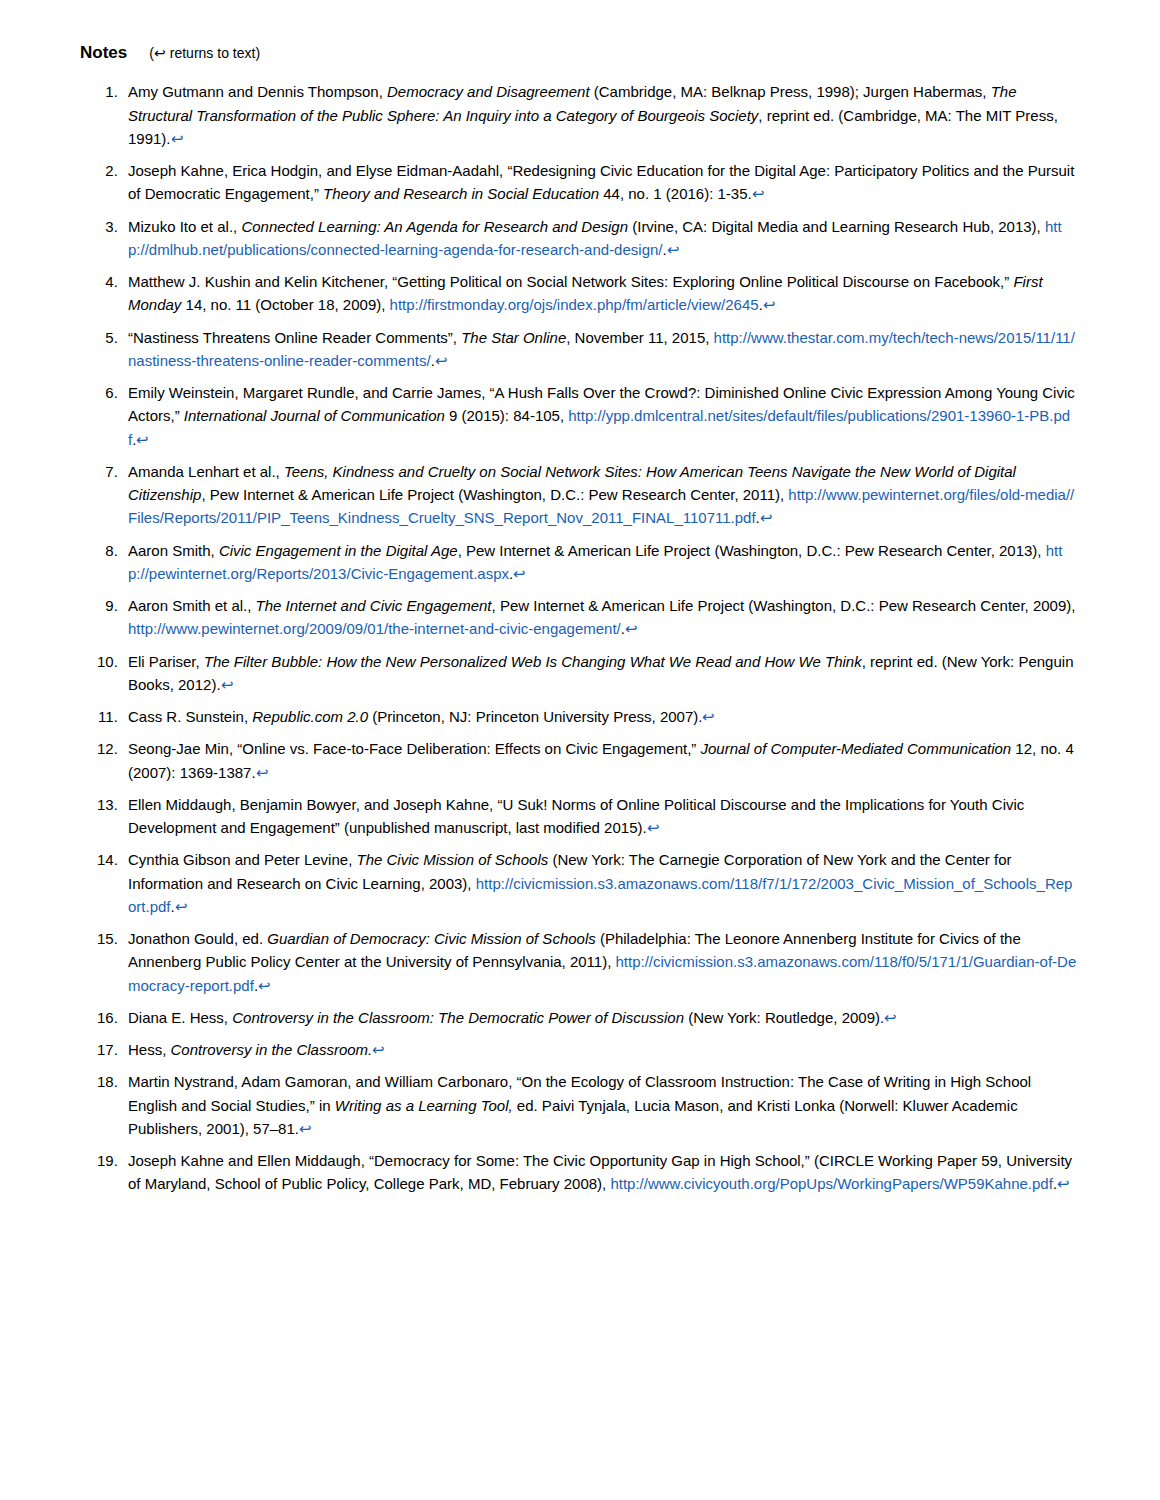Notes
(↩ returns to text)
Amy Gutmann and Dennis Thompson, Democracy and Disagreement (Cambridge, MA: Belknap Press, 1998); Jurgen Habermas, The Structural Transformation of the Public Sphere: An Inquiry into a Category of Bourgeois Society, reprint ed. (Cambridge, MA: The MIT Press, 1991).↩
Joseph Kahne, Erica Hodgin, and Elyse Eidman-Aadahl, “Redesigning Civic Education for the Digital Age: Participatory Politics and the Pursuit of Democratic Engagement,” Theory and Research in Social Education 44, no. 1 (2016): 1-35.↩
Mizuko Ito et al., Connected Learning: An Agenda for Research and Design (Irvine, CA: Digital Media and Learning Research Hub, 2013), http://dmlhub.net/publications/connected-learning-agenda-for-research-and-design/.↩
Matthew J. Kushin and Kelin Kitchener, “Getting Political on Social Network Sites: Exploring Online Political Discourse on Facebook,” First Monday 14, no. 11 (October 18, 2009), http://firstmonday.org/ojs/index.php/fm/article/view/2645.↩
“Nastiness Threatens Online Reader Comments”, The Star Online, November 11, 2015, http://www.thestar.com.my/tech/tech-news/2015/11/11/nastiness-threatens-online-reader-comments/.↩
Emily Weinstein, Margaret Rundle, and Carrie James, “A Hush Falls Over the Crowd?: Diminished Online Civic Expression Among Young Civic Actors,” International Journal of Communication 9 (2015): 84-105, http://ypp.dmlcentral.net/sites/default/files/publications/2901-13960-1-PB.pdf.↩
Amanda Lenhart et al., Teens, Kindness and Cruelty on Social Network Sites: How American Teens Navigate the New World of Digital Citizenship, Pew Internet & American Life Project (Washington, D.C.: Pew Research Center, 2011), http://www.pewinternet.org/files/old-media//Files/Reports/2011/PIP_Teens_Kindness_Cruelty_SNS_Report_Nov_2011_FINAL_110711.pdf.↩
Aaron Smith, Civic Engagement in the Digital Age, Pew Internet & American Life Project (Washington, D.C.: Pew Research Center, 2013), http://pewinternet.org/Reports/2013/Civic-Engagement.aspx.↩
Aaron Smith et al., The Internet and Civic Engagement, Pew Internet & American Life Project (Washington, D.C.: Pew Research Center, 2009), http://www.pewinternet.org/2009/09/01/the-internet-and-civic-engagement/.↩
Eli Pariser, The Filter Bubble: How the New Personalized Web Is Changing What We Read and How We Think, reprint ed. (New York: Penguin Books, 2012).↩
Cass R. Sunstein, Republic.com 2.0 (Princeton, NJ: Princeton University Press, 2007).↩
Seong-Jae Min, “Online vs. Face-to-Face Deliberation: Effects on Civic Engagement,” Journal of Computer-Mediated Communication 12, no. 4 (2007): 1369-1387.↩
Ellen Middaugh, Benjamin Bowyer, and Joseph Kahne, “U Suk! Norms of Online Political Discourse and the Implications for Youth Civic Development and Engagement” (unpublished manuscript, last modified 2015).↩
Cynthia Gibson and Peter Levine, The Civic Mission of Schools (New York: The Carnegie Corporation of New York and the Center for Information and Research on Civic Learning, 2003), http://civicmission.s3.amazonaws.com/118/f7/1/172/2003_Civic_Mission_of_Schools_Report.pdf.↩
Jonathon Gould, ed. Guardian of Democracy: Civic Mission of Schools (Philadelphia: The Leonore Annenberg Institute for Civics of the Annenberg Public Policy Center at the University of Pennsylvania, 2011), http://civicmission.s3.amazonaws.com/118/f0/5/171/1/Guardian-of-Democracy-report.pdf.↩
Diana E. Hess, Controversy in the Classroom: The Democratic Power of Discussion (New York: Routledge, 2009).↩
Hess, Controversy in the Classroom.↩
Martin Nystrand, Adam Gamoran, and William Carbonaro, “On the Ecology of Classroom Instruction: The Case of Writing in High School English and Social Studies,” in Writing as a Learning Tool, ed. Paivi Tynjala, Lucia Mason, and Kristi Lonka (Norwell: Kluwer Academic Publishers, 2001), 57–81.↩
Joseph Kahne and Ellen Middaugh, “Democracy for Some: The Civic Opportunity Gap in High School,” (CIRCLE Working Paper 59, University of Maryland, School of Public Policy, College Park, MD, February 2008), http://www.civicyouth.org/PopUps/WorkingPapers/WP59Kahne.pdf.↩